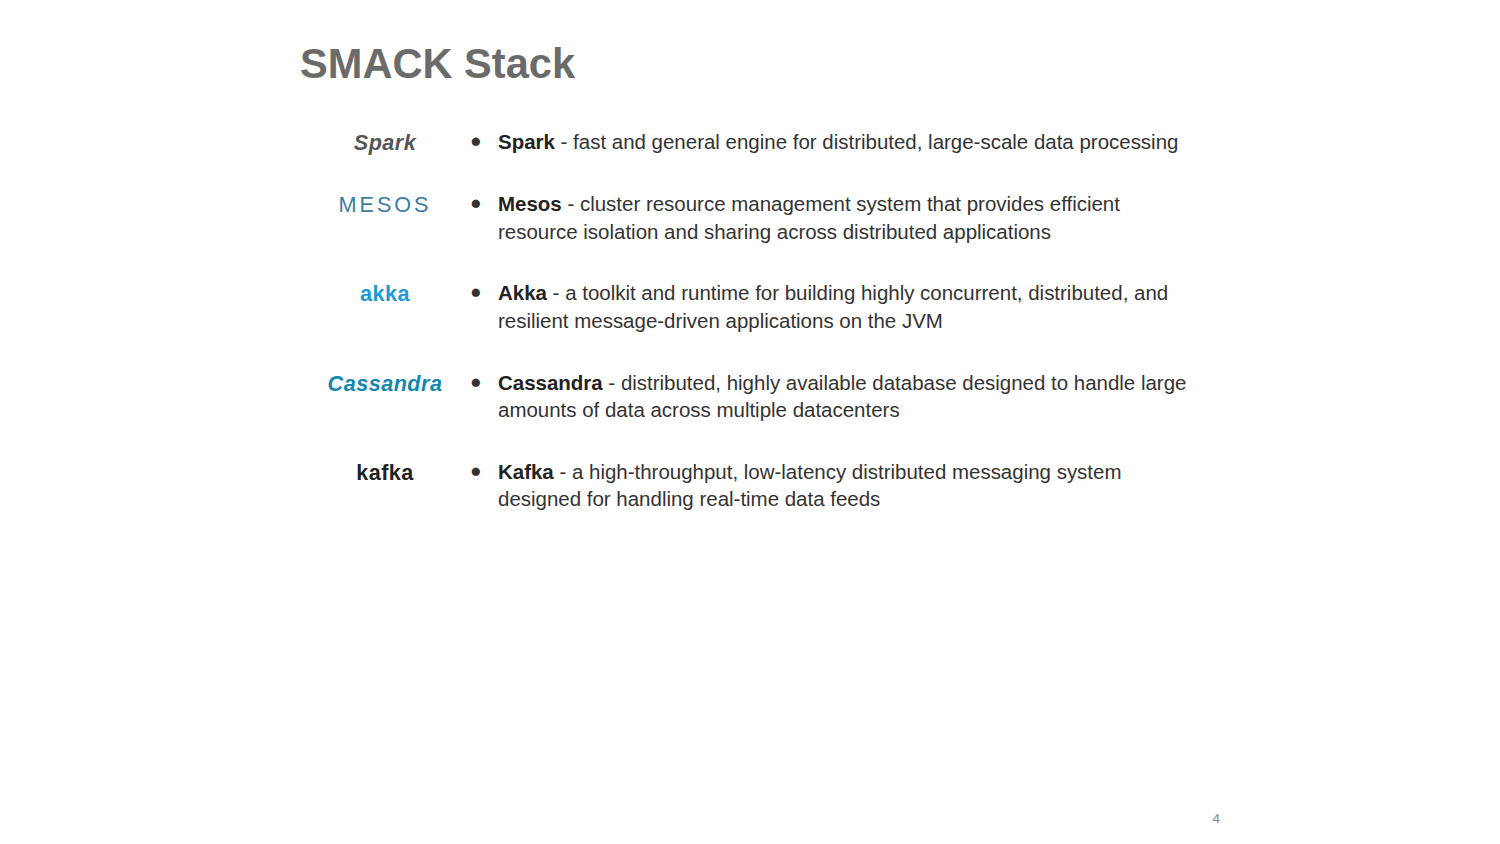SMACK Stack
Spark
●
Spark - fast and general engine for distributed, large-scale data processing
MESOS
●
Mesos - cluster resource management system that provides efficient resource isolation and sharing across distributed applications
akka
●
Akka - a toolkit and runtime for building highly concurrent, distributed, and resilient message-driven applications on the JVM
Cassandra
●
Cassandra - distributed, highly available database designed to handle large amounts of data across multiple datacenters
kafka
●
Kafka - a high-throughput, low-latency distributed messaging system designed for handling real-time data feeds
4